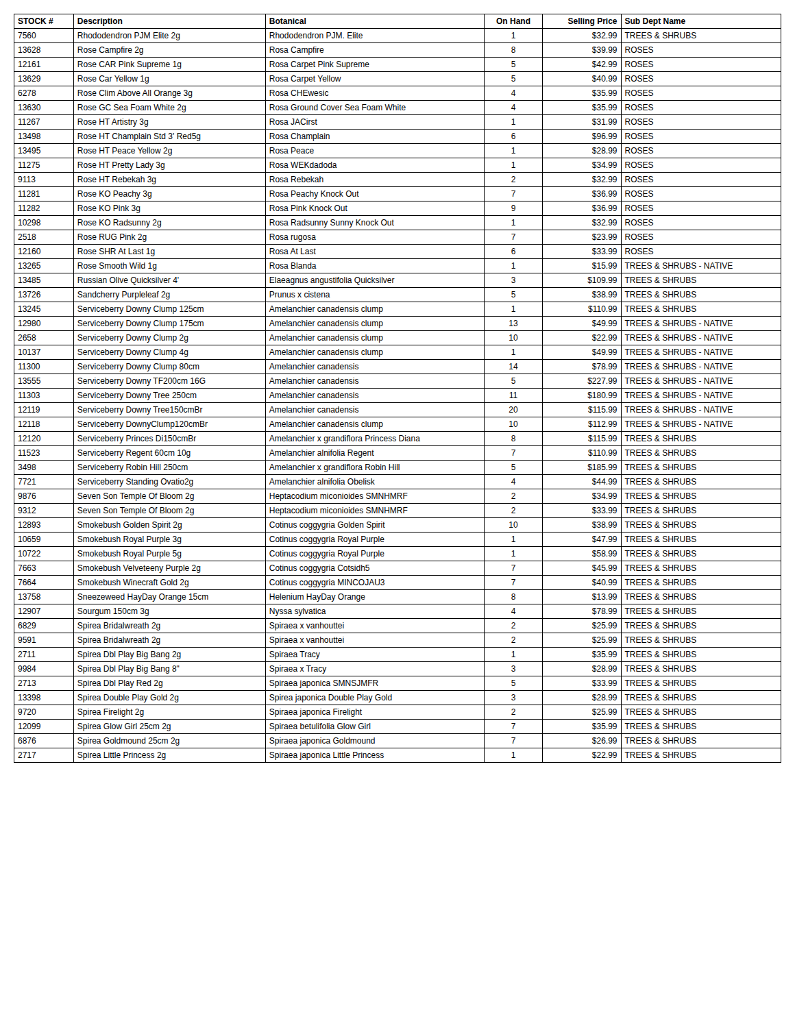| STOCK # | Description | Botanical | On Hand | Selling Price | Sub Dept Name |
| --- | --- | --- | --- | --- | --- |
| 7560 | Rhododendron PJM Elite 2g | Rhododendron PJM. Elite | 1 | $32.99 | TREES & SHRUBS |
| 13628 | Rose Campfire 2g | Rosa Campfire | 8 | $39.99 | ROSES |
| 12161 | Rose CAR Pink Supreme 1g | Rosa Carpet Pink Supreme | 5 | $42.99 | ROSES |
| 13629 | Rose Car Yellow 1g | Rosa Carpet Yellow | 5 | $40.99 | ROSES |
| 6278 | Rose Clim Above All Orange 3g | Rosa CHEwesic | 4 | $35.99 | ROSES |
| 13630 | Rose GC Sea Foam White 2g | Rosa Ground Cover Sea Foam White | 4 | $35.99 | ROSES |
| 11267 | Rose HT Artistry 3g | Rosa JACirst | 1 | $31.99 | ROSES |
| 13498 | Rose HT Champlain Std 3' Red5g | Rosa Champlain | 6 | $96.99 | ROSES |
| 13495 | Rose HT Peace Yellow 2g | Rosa Peace | 1 | $28.99 | ROSES |
| 11275 | Rose HT Pretty Lady 3g | Rosa WEKdadoda | 1 | $34.99 | ROSES |
| 9113 | Rose HT Rebekah 3g | Rosa Rebekah | 2 | $32.99 | ROSES |
| 11281 | Rose KO Peachy 3g | Rosa Peachy Knock Out | 7 | $36.99 | ROSES |
| 11282 | Rose KO Pink 3g | Rosa Pink Knock Out | 9 | $36.99 | ROSES |
| 10298 | Rose KO Radsunny 2g | Rosa Radsunny Sunny Knock Out | 1 | $32.99 | ROSES |
| 2518 | Rose RUG Pink 2g | Rosa rugosa | 7 | $23.99 | ROSES |
| 12160 | Rose SHR At Last 1g | Rosa At Last | 6 | $33.99 | ROSES |
| 13265 | Rose Smooth Wild 1g | Rosa Blanda | 1 | $15.99 | TREES & SHRUBS - NATIVE |
| 13485 | Russian Olive Quicksilver 4' | Elaeagnus angustifolia Quicksilver | 3 | $109.99 | TREES & SHRUBS |
| 13726 | Sandcherry Purpleleaf 2g | Prunus x cistena | 5 | $38.99 | TREES & SHRUBS |
| 13245 | Serviceberry Downy Clump 125cm | Amelanchier canadensis clump | 1 | $110.99 | TREES & SHRUBS |
| 12980 | Serviceberry Downy Clump 175cm | Amelanchier canadensis clump | 13 | $49.99 | TREES & SHRUBS - NATIVE |
| 2658 | Serviceberry Downy Clump 2g | Amelanchier canadensis clump | 10 | $22.99 | TREES & SHRUBS - NATIVE |
| 10137 | Serviceberry Downy Clump 4g | Amelanchier canadensis clump | 1 | $49.99 | TREES & SHRUBS - NATIVE |
| 11300 | Serviceberry Downy Clump 80cm | Amelanchier canadensis | 14 | $78.99 | TREES & SHRUBS - NATIVE |
| 13555 | Serviceberry Downy TF200cm 16G | Amelanchier canadensis | 5 | $227.99 | TREES & SHRUBS - NATIVE |
| 11303 | Serviceberry Downy Tree 250cm | Amelanchier canadensis | 11 | $180.99 | TREES & SHRUBS - NATIVE |
| 12119 | Serviceberry Downy Tree150cmBr | Amelanchier canadensis | 20 | $115.99 | TREES & SHRUBS - NATIVE |
| 12118 | Serviceberry DownyClump120cmBr | Amelanchier canadensis clump | 10 | $112.99 | TREES & SHRUBS - NATIVE |
| 12120 | Serviceberry Princes Di150cmBr | Amelanchier x grandiflora Princess Diana | 8 | $115.99 | TREES & SHRUBS |
| 11523 | Serviceberry Regent 60cm 10g | Amelanchier alnifolia Regent | 7 | $110.99 | TREES & SHRUBS |
| 3498 | Serviceberry Robin Hill 250cm | Amelanchier x grandiflora Robin Hill | 5 | $185.99 | TREES & SHRUBS |
| 7721 | Serviceberry Standing Ovatio2g | Amelanchier alnifolia Obelisk | 4 | $44.99 | TREES & SHRUBS |
| 9876 | Seven Son Temple Of Bloom 2g | Heptacodium miconioides SMNHMRF | 2 | $34.99 | TREES & SHRUBS |
| 9312 | Seven Son Temple Of Bloom 2g | Heptacodium miconioides SMNHMRF | 2 | $33.99 | TREES & SHRUBS |
| 12893 | Smokebush Golden Spirit 2g | Cotinus coggygria Golden Spirit | 10 | $38.99 | TREES & SHRUBS |
| 10659 | Smokebush Royal Purple 3g | Cotinus coggygria Royal Purple | 1 | $47.99 | TREES & SHRUBS |
| 10722 | Smokebush Royal Purple 5g | Cotinus coggygria Royal Purple | 1 | $58.99 | TREES & SHRUBS |
| 7663 | Smokebush Velveteeny Purple 2g | Cotinus coggygria Cotsidh5 | 7 | $45.99 | TREES & SHRUBS |
| 7664 | Smokebush Winecraft Gold 2g | Cotinus coggygria MINCOJAU3 | 7 | $40.99 | TREES & SHRUBS |
| 13758 | Sneezeweed HayDay Orange 15cm | Helenium HayDay Orange | 8 | $13.99 | TREES & SHRUBS |
| 12907 | Sourgum 150cm 3g | Nyssa sylvatica | 4 | $78.99 | TREES & SHRUBS |
| 6829 | Spirea Bridalwreath 2g | Spiraea x vanhouttei | 2 | $25.99 | TREES & SHRUBS |
| 9591 | Spirea Bridalwreath 2g | Spiraea x vanhouttei | 2 | $25.99 | TREES & SHRUBS |
| 2711 | Spirea Dbl Play Big Bang 2g | Spiraea Tracy | 1 | $35.99 | TREES & SHRUBS |
| 9984 | Spirea Dbl Play Big Bang 8" | Spiraea x Tracy | 3 | $28.99 | TREES & SHRUBS |
| 2713 | Spirea Dbl Play Red 2g | Spiraea japonica SMNSJMFR | 5 | $33.99 | TREES & SHRUBS |
| 13398 | Spirea Double Play Gold 2g | Spirea japonica Double Play Gold | 3 | $28.99 | TREES & SHRUBS |
| 9720 | Spirea Firelight 2g | Spiraea japonica Firelight | 2 | $25.99 | TREES & SHRUBS |
| 12099 | Spirea Glow Girl 25cm 2g | Spiraea betulifolia Glow Girl | 7 | $35.99 | TREES & SHRUBS |
| 6876 | Spirea Goldmound 25cm 2g | Spiraea japonica Goldmound | 7 | $26.99 | TREES & SHRUBS |
| 2717 | Spirea Little Princess 2g | Spiraea japonica Little Princess | 1 | $22.99 | TREES & SHRUBS |